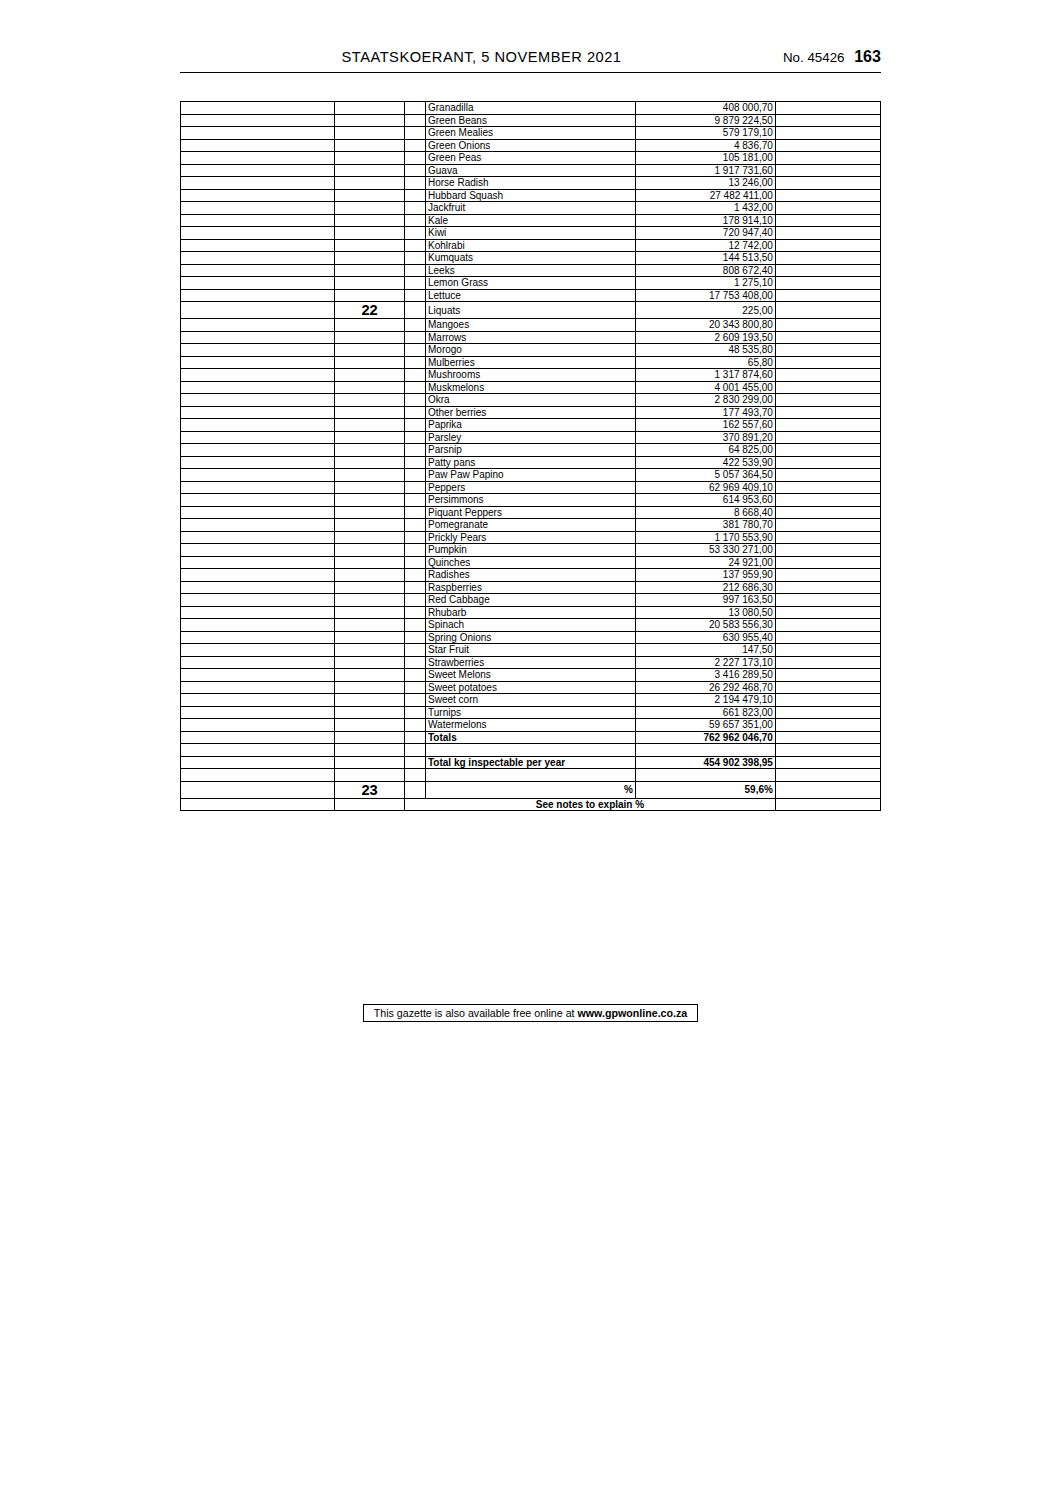STAATSKOERANT, 5 NOVEMBER 2021
No. 45426 163
| | | | Granadilla | 408 000,70 | |
| | | | Green Beans | 9 879 224,50 | |
| | | | Green Mealies | 579 179,10 | |
| | | | Green Onions | 4 836,70 | |
| | | | Green Peas | 105 181,00 | |
| | | | Guava | 1 917 731,60 | |
| | | | Horse Radish | 13 246,00 | |
| | | | Hubbard Squash | 27 482 411,00 | |
| | | | Jackfruit | 1 432,00 | |
| | | | Kale | 178 914,10 | |
| | | | Kiwi | 720 947,40 | |
| | | | Kohlrabi | 12 742,00 | |
| | | | Kumquats | 144 513,50 | |
| | | | Leeks | 808 672,40 | |
| | | | Lemon Grass | 1 275,10 | |
| | | | Lettuce | 17 753 408,00 | |
| | 22 | | Liquats | 225,00 | |
| | | | Mangoes | 20 343 800,80 | |
| | | | Marrows | 2 609 193,50 | |
| | | | Morogo | 48 535,80 | |
| | | | Mulberries | 65,80 | |
| | | | Mushrooms | 1 317 874,60 | |
| | | | Muskmelons | 4 001 455,00 | |
| | | | Okra | 2 830 299,00 | |
| | | | Other berries | 177 493,70 | |
| | | | Paprika | 162 557,60 | |
| | | | Parsley | 370 891,20 | |
| | | | Parsnip | 64 825,00 | |
| | | | Patty pans | 422 539,90 | |
| | | | Paw Paw Papino | 5 057 364,50 | |
| | | | Peppers | 62 969 409,10 | |
| | | | Persimmons | 614 953,60 | |
| | | | Piquant Peppers | 8 668,40 | |
| | | | Pomegranate | 381 780,70 | |
| | | | Prickly Pears | 1 170 553,90 | |
| | | | Pumpkin | 53 330 271,00 | |
| | | | Quinches | 24 921,00 | |
| | | | Radishes | 137 959,90 | |
| | | | Raspberries | 212 686,30 | |
| | | | Red Cabbage | 997 163,50 | |
| | | | Rhubarb | 13 080,50 | |
| | | | Spinach | 20 583 556,30 | |
| | | | Spring Onions | 630 955,40 | |
| | | | Star Fruit | 147,50 | |
| | | | Strawberries | 2 227 173,10 | |
| | | | Sweet Melons | 3 416 289,50 | |
| | | | Sweet potatoes | 26 292 468,70 | |
| | | | Sweet corn | 2 194 479,10 | |
| | | | Turnips | 661 823,00 | |
| | | | Watermelons | 59 657 351,00 | |
| | | | Totals | 762 962 046,70 | |
| | | | Total kg inspectable per year | 454 902 398,95 | |
| | 23 | | % | 59,6% | |
| | | See notes to explain % | |
This gazette is also available free online at www.gpwonline.co.za